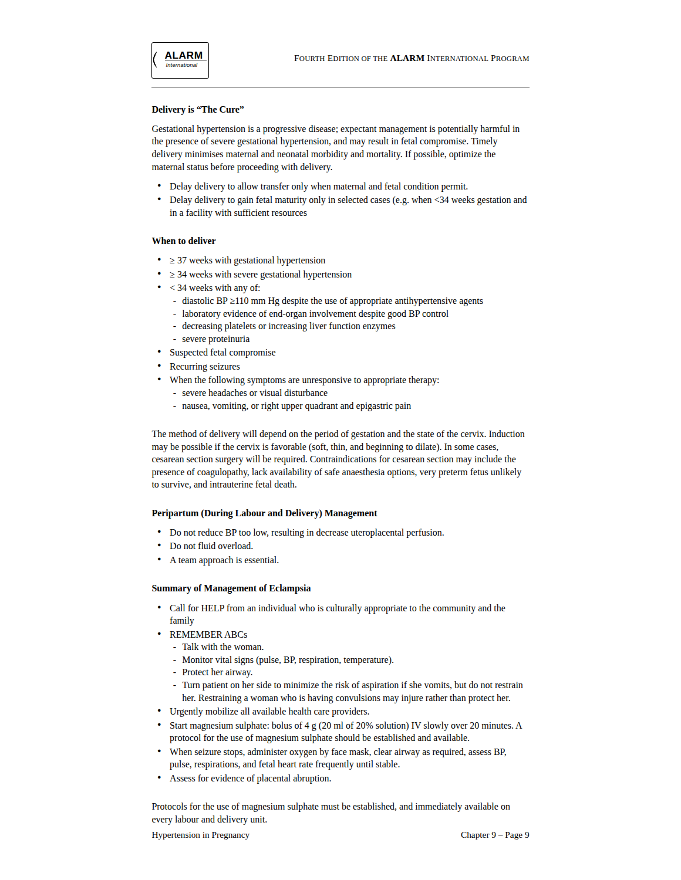ALARM
International
FOURTH EDITION OF THE ALARM INTERNATIONAL PROGRAM
Delivery is “The Cure”
Gestational hypertension is a progressive disease; expectant management is potentially harmful in the presence of severe gestational hypertension, and may result in fetal compromise. Timely delivery minimises maternal and neonatal morbidity and mortality. If possible, optimize the maternal status before proceeding with delivery.
Delay delivery to allow transfer only when maternal and fetal condition permit.
Delay delivery to gain fetal maturity only in selected cases (e.g. when <34 weeks gestation and in a facility with sufficient resources
When to deliver
≥ 37 weeks with gestational hypertension
≥ 34 weeks with severe gestational hypertension
< 34 weeks with any of:
diastolic BP ≥110 mm Hg despite the use of appropriate antihypertensive agents
laboratory evidence of end-organ involvement despite good BP control
decreasing platelets or increasing liver function enzymes
severe proteinuria
Suspected fetal compromise
Recurring seizures
When the following symptoms are unresponsive to appropriate therapy:
severe headaches or visual disturbance
nausea, vomiting, or right upper quadrant and epigastric pain
The method of delivery will depend on the period of gestation and the state of the cervix. Induction may be possible if the cervix is favorable (soft, thin, and beginning to dilate). In some cases, cesarean section surgery will be required. Contraindications for cesarean section may include the presence of coagulopathy, lack availability of safe anaesthesia options, very preterm fetus unlikely to survive, and intrauterine fetal death.
Peripartum (During Labour and Delivery) Management
Do not reduce BP too low, resulting in decrease uteroplacental perfusion.
Do not fluid overload.
A team approach is essential.
Summary of Management of Eclampsia
Call for HELP from an individual who is culturally appropriate to the community and the family
REMEMBER ABCs
Talk with the woman.
Monitor vital signs (pulse, BP, respiration, temperature).
Protect her airway.
Turn patient on her side to minimize the risk of aspiration if she vomits, but do not restrain her. Restraining a woman who is having convulsions may injure rather than protect her.
Urgently mobilize all available health care providers.
Start magnesium sulphate: bolus of 4 g (20 ml of 20% solution) IV slowly over 20 minutes. A protocol for the use of magnesium sulphate should be established and available.
When seizure stops, administer oxygen by face mask, clear airway as required, assess BP, pulse, respirations, and fetal heart rate frequently until stable.
Assess for evidence of placental abruption.
Protocols for the use of magnesium sulphate must be established, and immediately available on every labour and delivery unit.
Hypertension in Pregnancy
Chapter 9 – Page 9